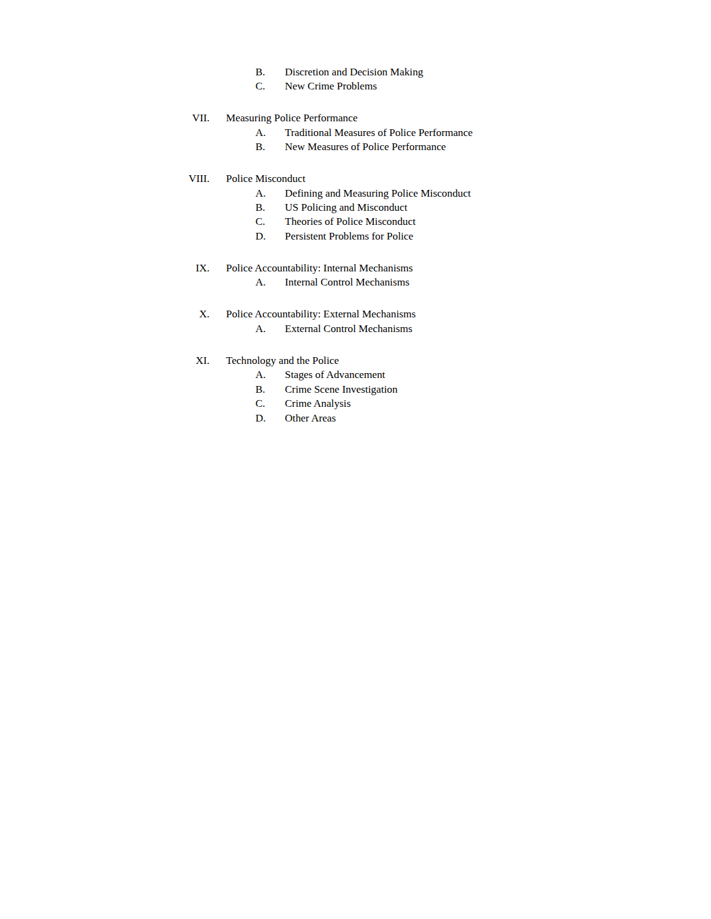B. Discretion and Decision Making
C. New Crime Problems
VII. Measuring Police Performance
A. Traditional Measures of Police Performance
B. New Measures of Police Performance
VIII. Police Misconduct
A. Defining and Measuring Police Misconduct
B. US Policing and Misconduct
C. Theories of Police Misconduct
D. Persistent Problems for Police
IX. Police Accountability: Internal Mechanisms
A. Internal Control Mechanisms
X. Police Accountability: External Mechanisms
A. External Control Mechanisms
XI. Technology and the Police
A. Stages of Advancement
B. Crime Scene Investigation
C. Crime Analysis
D. Other Areas